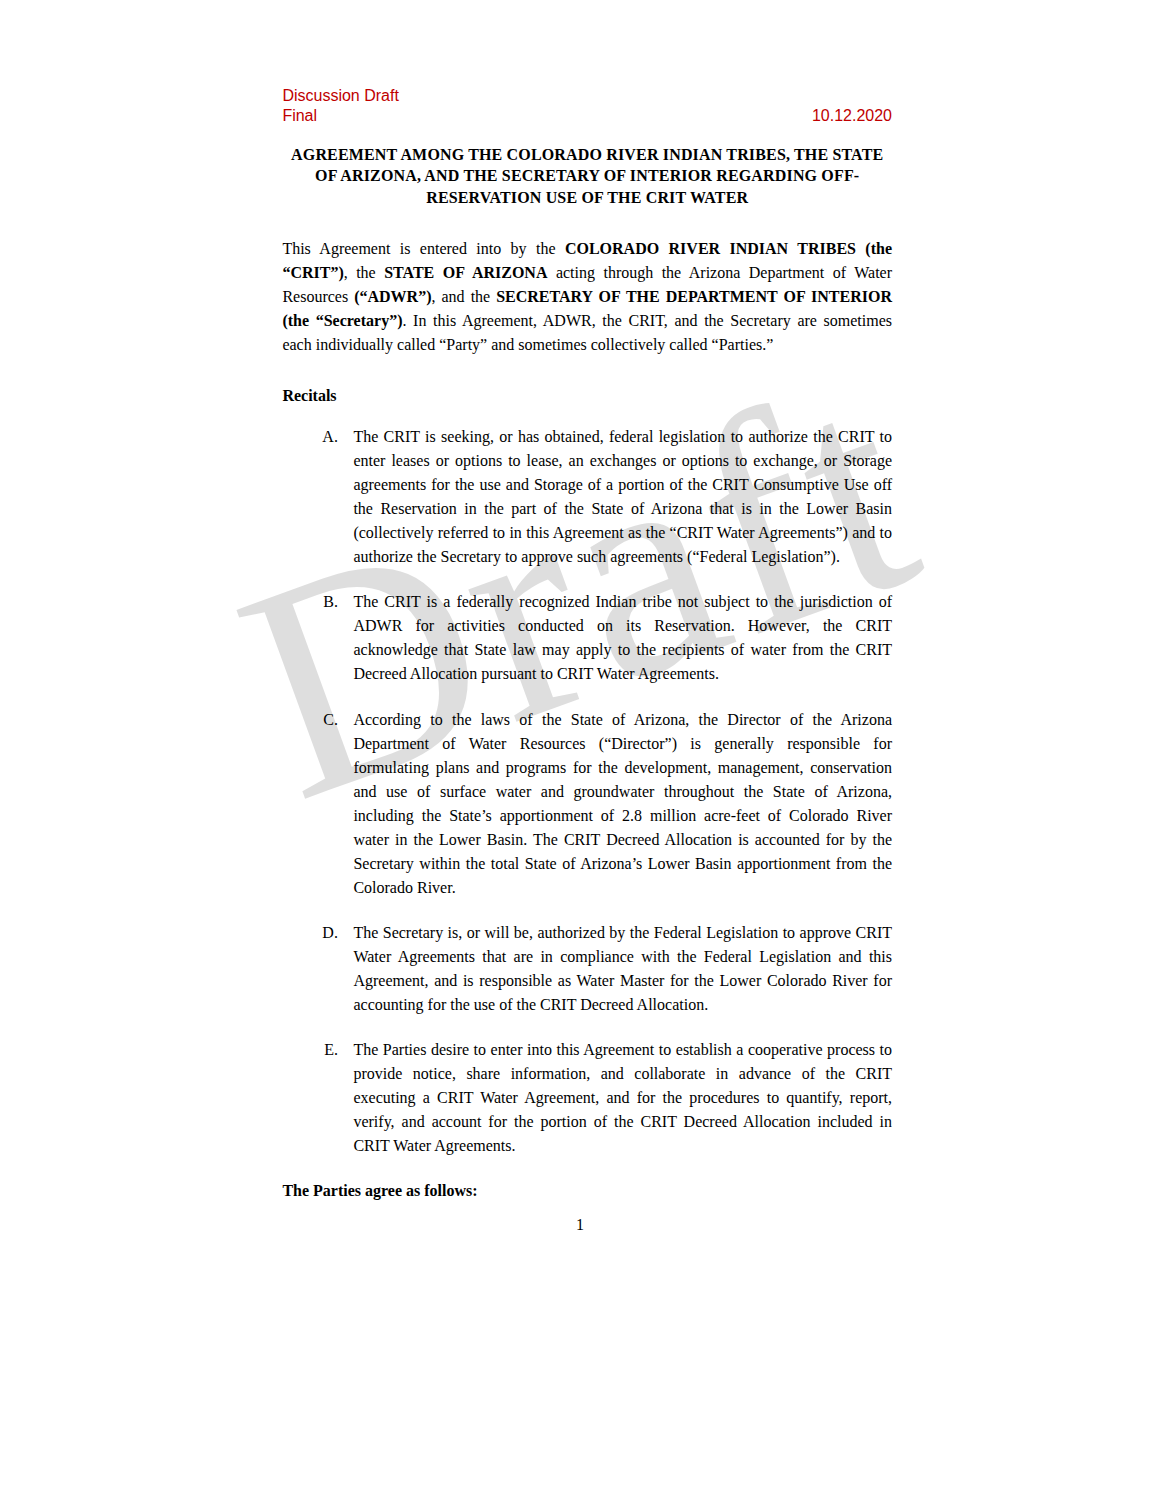Draft
Discussion Draft
Final 10.12.2020
Agreement Among the Colorado River Indian Tribes, the State of Arizona, and the Secretary of Interior Regarding Off-Reservation Use of the CRIT Water
This Agreement is entered into by the COLORADO RIVER INDIAN TRIBES (the “CRIT”), the STATE OF ARIZONA acting through the Arizona Department of Water Resources (“ADWR”), and the SECRETARY OF THE DEPARTMENT OF INTERIOR (the “Secretary”). In this Agreement, ADWR, the CRIT, and the Secretary are sometimes each individually called “Party” and sometimes collectively called “Parties.”
Recitals
The CRIT is seeking, or has obtained, federal legislation to authorize the CRIT to enter leases or options to lease, an exchanges or options to exchange, or Storage agreements for the use and Storage of a portion of the CRIT Consumptive Use off the Reservation in the part of the State of Arizona that is in the Lower Basin (collectively referred to in this Agreement as the “CRIT Water Agreements”) and to authorize the Secretary to approve such agreements (“Federal Legislation”).
The CRIT is a federally recognized Indian tribe not subject to the jurisdiction of ADWR for activities conducted on its Reservation. However, the CRIT acknowledge that State law may apply to the recipients of water from the CRIT Decreed Allocation pursuant to CRIT Water Agreements.
According to the laws of the State of Arizona, the Director of the Arizona Department of Water Resources (“Director”) is generally responsible for formulating plans and programs for the development, management, conservation and use of surface water and groundwater throughout the State of Arizona, including the State’s apportionment of 2.8 million acre-feet of Colorado River water in the Lower Basin. The CRIT Decreed Allocation is accounted for by the Secretary within the total State of Arizona’s Lower Basin apportionment from the Colorado River.
The Secretary is, or will be, authorized by the Federal Legislation to approve CRIT Water Agreements that are in compliance with the Federal Legislation and this Agreement, and is responsible as Water Master for the Lower Colorado River for accounting for the use of the CRIT Decreed Allocation.
The Parties desire to enter into this Agreement to establish a cooperative process to provide notice, share information, and collaborate in advance of the CRIT executing a CRIT Water Agreement, and for the procedures to quantify, report, verify, and account for the portion of the CRIT Decreed Allocation included in CRIT Water Agreements.
The Parties agree as follows:
1